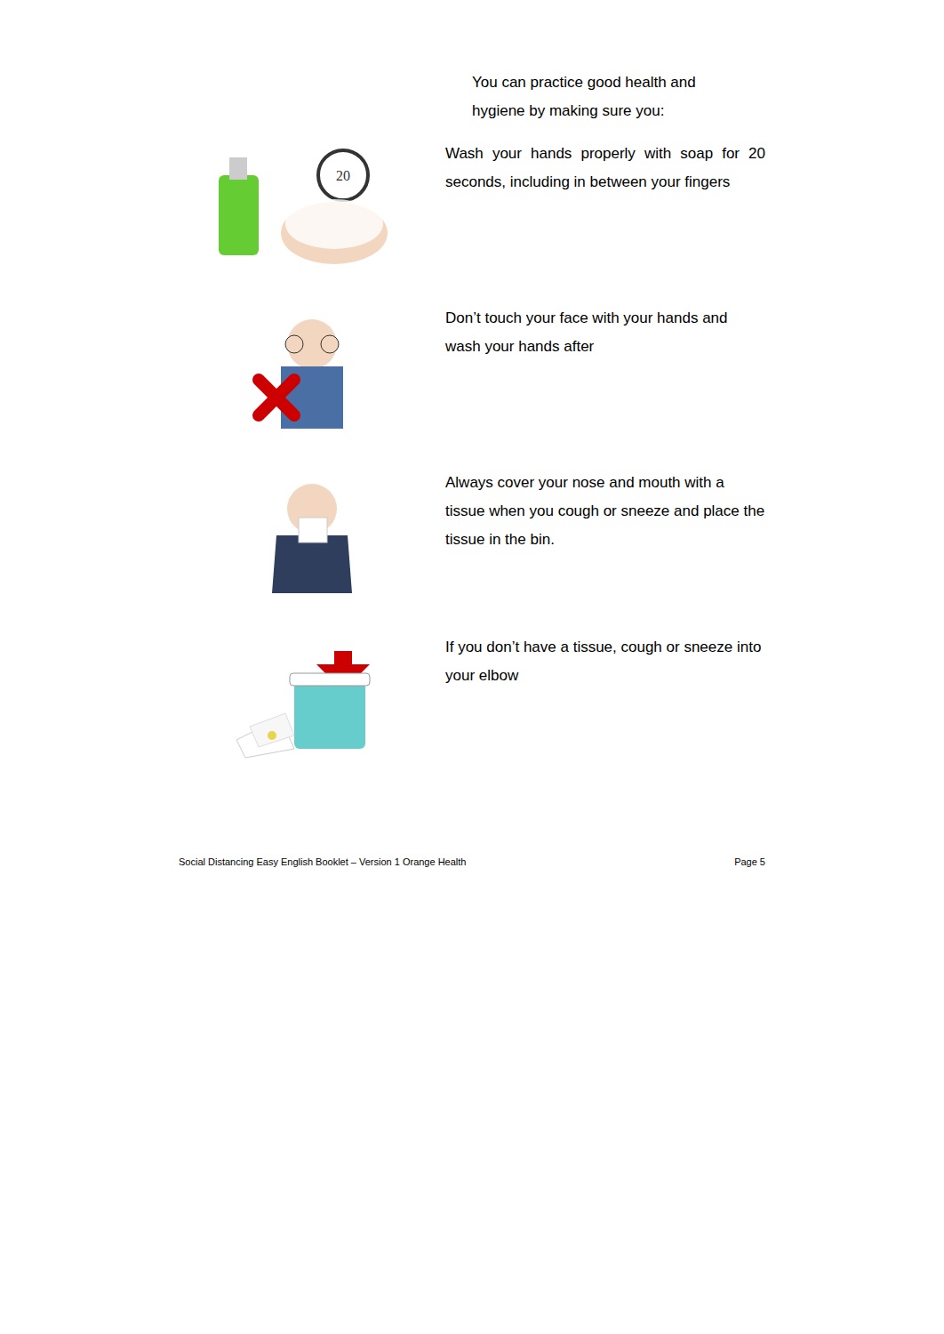You can practice good health and
hygiene by making sure you:
Wash your hands properly with soap for 20 seconds, including in between your fingers
Don’t touch your face with your hands and wash your hands after
Always cover your nose and mouth with a tissue when you cough or sneeze and place the tissue in the bin.
If you don’t have a tissue, cough or sneeze into your elbow
Social Distancing Easy English Booklet – Version 1 Orange Health Page 5